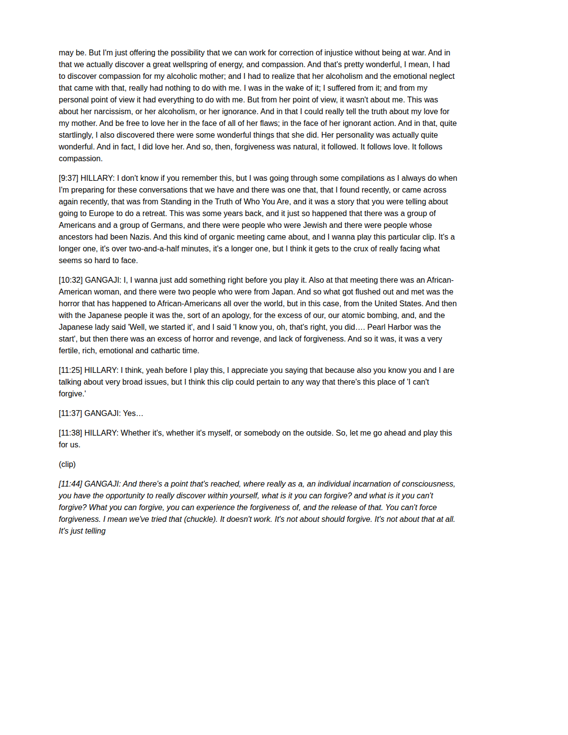may be. But I'm just offering the possibility that we can work for correction of injustice without being at war. And in that we actually discover a great wellspring of energy, and compassion. And that's pretty wonderful, I mean, I had to discover compassion for my alcoholic mother; and I had to realize that her alcoholism and the emotional neglect that came with that, really had nothing to do with me. I was in the wake of it; I suffered from it; and from my personal point of view it had everything to do with me. But from her point of view, it wasn't about me. This was about her narcissism, or her alcoholism, or her ignorance. And in that I could really tell the truth about my love for my mother. And be free to love her in the face of all of her flaws; in the face of her ignorant action. And in that, quite startlingly, I also discovered there were some wonderful things that she did. Her personality was actually quite wonderful. And in fact, I did love her. And so, then, forgiveness was natural, it followed. It follows love. It follows compassion.
[9:37] HILLARY: I don't know if you remember this, but I was going through some compilations as I always do when I'm preparing for these conversations that we have and there was one that, that I found recently, or came across again recently, that was from Standing in the Truth of Who You Are, and it was a story that you were telling about going to Europe to do a retreat. This was some years back, and it just so happened that there was a group of Americans and a group of Germans, and there were people who were Jewish and there were people whose ancestors had been Nazis. And this kind of organic meeting came about, and I wanna play this particular clip. It's a longer one, it's over two-and-a-half minutes, it's a longer one, but I think it gets to the crux of really facing what seems so hard to face.
[10:32] GANGAJI: I, I wanna just add something right before you play it. Also at that meeting there was an African-American woman, and there were two people who were from Japan. And so what got flushed out and met was the horror that has happened to African-Americans all over the world, but in this case, from the United States. And then with the Japanese people it was the, sort of an apology, for the excess of our, our atomic bombing, and, and the Japanese lady said 'Well, we started it', and I said 'I know you, oh, that's right, you did…. Pearl Harbor was the start', but then there was an excess of horror and revenge, and lack of forgiveness. And so it was, it was a very fertile, rich, emotional and cathartic time.
[11:25] HILLARY: I think, yeah before I play this, I appreciate you saying that because also you know you and I are talking about very broad issues, but I think this clip could pertain to any way that there's this place of 'I can't forgive.'
[11:37] GANGAJI: Yes…
[11:38] HILLARY: Whether it's, whether it's myself, or somebody on the outside. So, let me go ahead and play this for us.
(clip)
[11:44] GANGAJI: And there's a point that's reached, where really as a, an individual incarnation of consciousness, you have the opportunity to really discover within yourself, what is it you can forgive? and what is it you can't forgive? What you can forgive, you can experience the forgiveness of, and the release of that. You can't force forgiveness. I mean we've tried that (chuckle). It doesn't work. It's not about should forgive. It's not about that at all. It's just telling